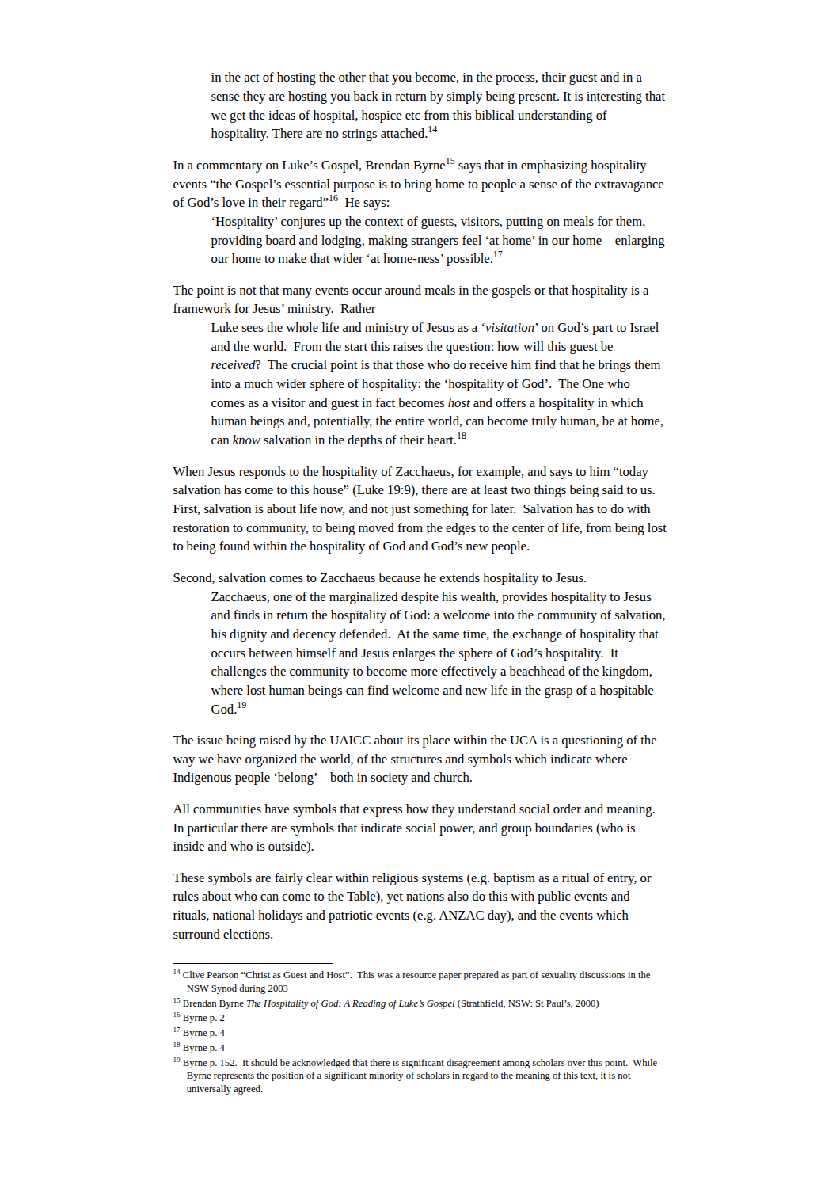in the act of hosting the other that you become, in the process, their guest and in a sense they are hosting you back in return by simply being present. It is interesting that we get the ideas of hospital, hospice etc from this biblical understanding of hospitality. There are no strings attached.14
In a commentary on Luke’s Gospel, Brendan Byrne15 says that in emphasizing hospitality events “the Gospel’s essential purpose is to bring home to people a sense of the extravagance of God’s love in their regard”16 He says:
‘Hospitality’ conjures up the context of guests, visitors, putting on meals for them, providing board and lodging, making strangers feel ‘at home’ in our home – enlarging our home to make that wider ‘at home-ness’ possible.17
The point is not that many events occur around meals in the gospels or that hospitality is a framework for Jesus’ ministry. Rather
Luke sees the whole life and ministry of Jesus as a ‘visitation’ on God’s part to Israel and the world. From the start this raises the question: how will this guest be received? The crucial point is that those who do receive him find that he brings them into a much wider sphere of hospitality: the ‘hospitality of God’. The One who comes as a visitor and guest in fact becomes host and offers a hospitality in which human beings and, potentially, the entire world, can become truly human, be at home, can know salvation in the depths of their heart.18
When Jesus responds to the hospitality of Zacchaeus, for example, and says to him “today salvation has come to this house” (Luke 19:9), there are at least two things being said to us. First, salvation is about life now, and not just something for later. Salvation has to do with restoration to community, to being moved from the edges to the center of life, from being lost to being found within the hospitality of God and God’s new people.
Second, salvation comes to Zacchaeus because he extends hospitality to Jesus.
Zacchaeus, one of the marginalized despite his wealth, provides hospitality to Jesus and finds in return the hospitality of God: a welcome into the community of salvation, his dignity and decency defended. At the same time, the exchange of hospitality that occurs between himself and Jesus enlarges the sphere of God’s hospitality. It challenges the community to become more effectively a beachhead of the kingdom, where lost human beings can find welcome and new life in the grasp of a hospitable God.19
The issue being raised by the UAICC about its place within the UCA is a questioning of the way we have organized the world, of the structures and symbols which indicate where Indigenous people ‘belong’ – both in society and church.
All communities have symbols that express how they understand social order and meaning. In particular there are symbols that indicate social power, and group boundaries (who is inside and who is outside).
These symbols are fairly clear within religious systems (e.g. baptism as a ritual of entry, or rules about who can come to the Table), yet nations also do this with public events and rituals, national holidays and patriotic events (e.g. ANZAC day), and the events which surround elections.
14 Clive Pearson “Christ as Guest and Host”. This was a resource paper prepared as part of sexuality discussions in the NSW Synod during 2003
15 Brendan Byrne The Hospitality of God: A Reading of Luke’s Gospel (Strathfield, NSW: St Paul’s, 2000)
16 Byrne p. 2
17 Byrne p. 4
18 Byrne p. 4
19 Byrne p. 152. It should be acknowledged that there is significant disagreement among scholars over this point. While Byrne represents the position of a significant minority of scholars in regard to the meaning of this text, it is not universally agreed.